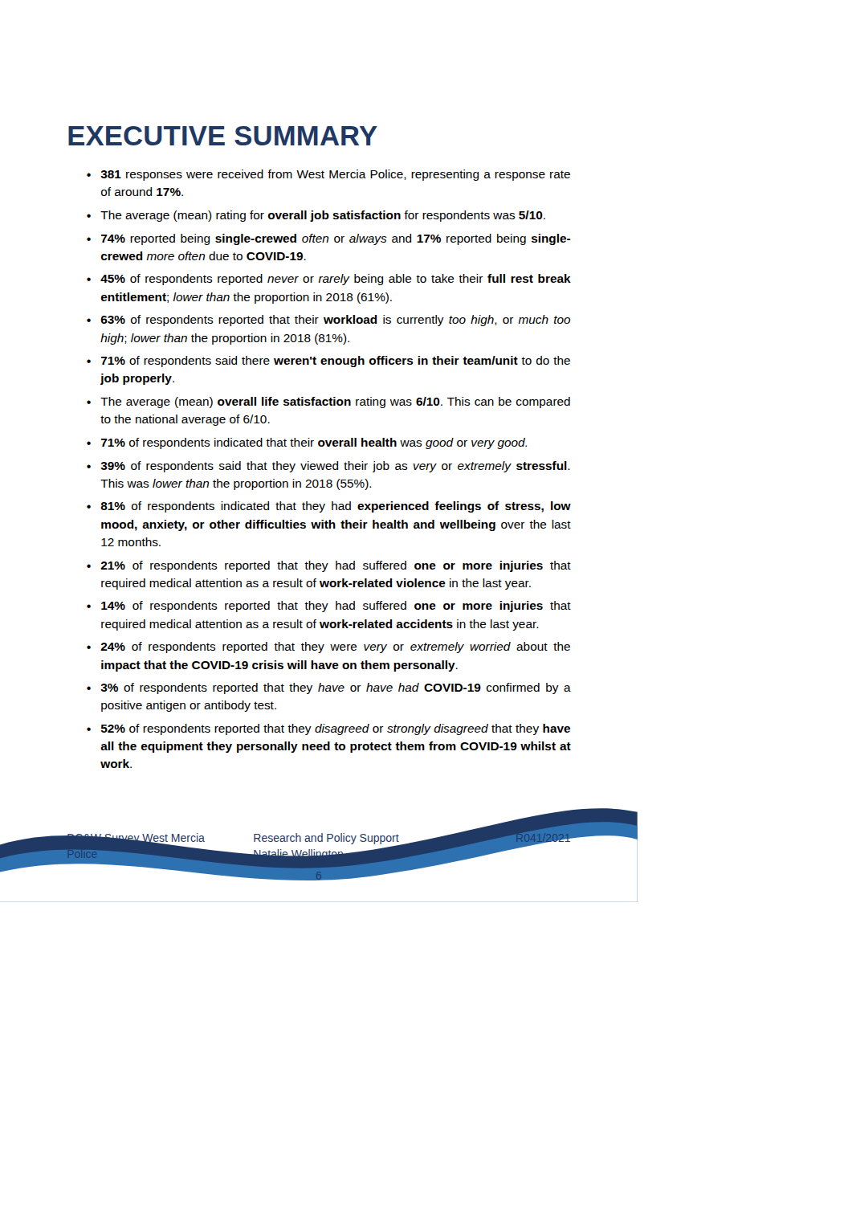EXECUTIVE SUMMARY
381 responses were received from West Mercia Police, representing a response rate of around 17%.
The average (mean) rating for overall job satisfaction for respondents was 5/10.
74% reported being single-crewed often or always and 17% reported being single-crewed more often due to COVID-19.
45% of respondents reported never or rarely being able to take their full rest break entitlement; lower than the proportion in 2018 (61%).
63% of respondents reported that their workload is currently too high, or much too high; lower than the proportion in 2018 (81%).
71% of respondents said there weren't enough officers in their team/unit to do the job properly.
The average (mean) overall life satisfaction rating was 6/10. This can be compared to the national average of 6/10.
71% of respondents indicated that their overall health was good or very good.
39% of respondents said that they viewed their job as very or extremely stressful. This was lower than the proportion in 2018 (55%).
81% of respondents indicated that they had experienced feelings of stress, low mood, anxiety, or other difficulties with their health and wellbeing over the last 12 months.
21% of respondents reported that they had suffered one or more injuries that required medical attention as a result of work-related violence in the last year.
14% of respondents reported that they had suffered one or more injuries that required medical attention as a result of work-related accidents in the last year.
24% of respondents reported that they were very or extremely worried about the impact that the COVID-19 crisis will have on them personally.
3% of respondents reported that they have or have had COVID-19 confirmed by a positive antigen or antibody test.
52% of respondents reported that they disagreed or strongly disagreed that they have all the equipment they personally need to protect them from COVID-19 whilst at work.
DC&W Survey West Mercia Police
Research and Policy Support Natalie Wellington
R041/2021
6